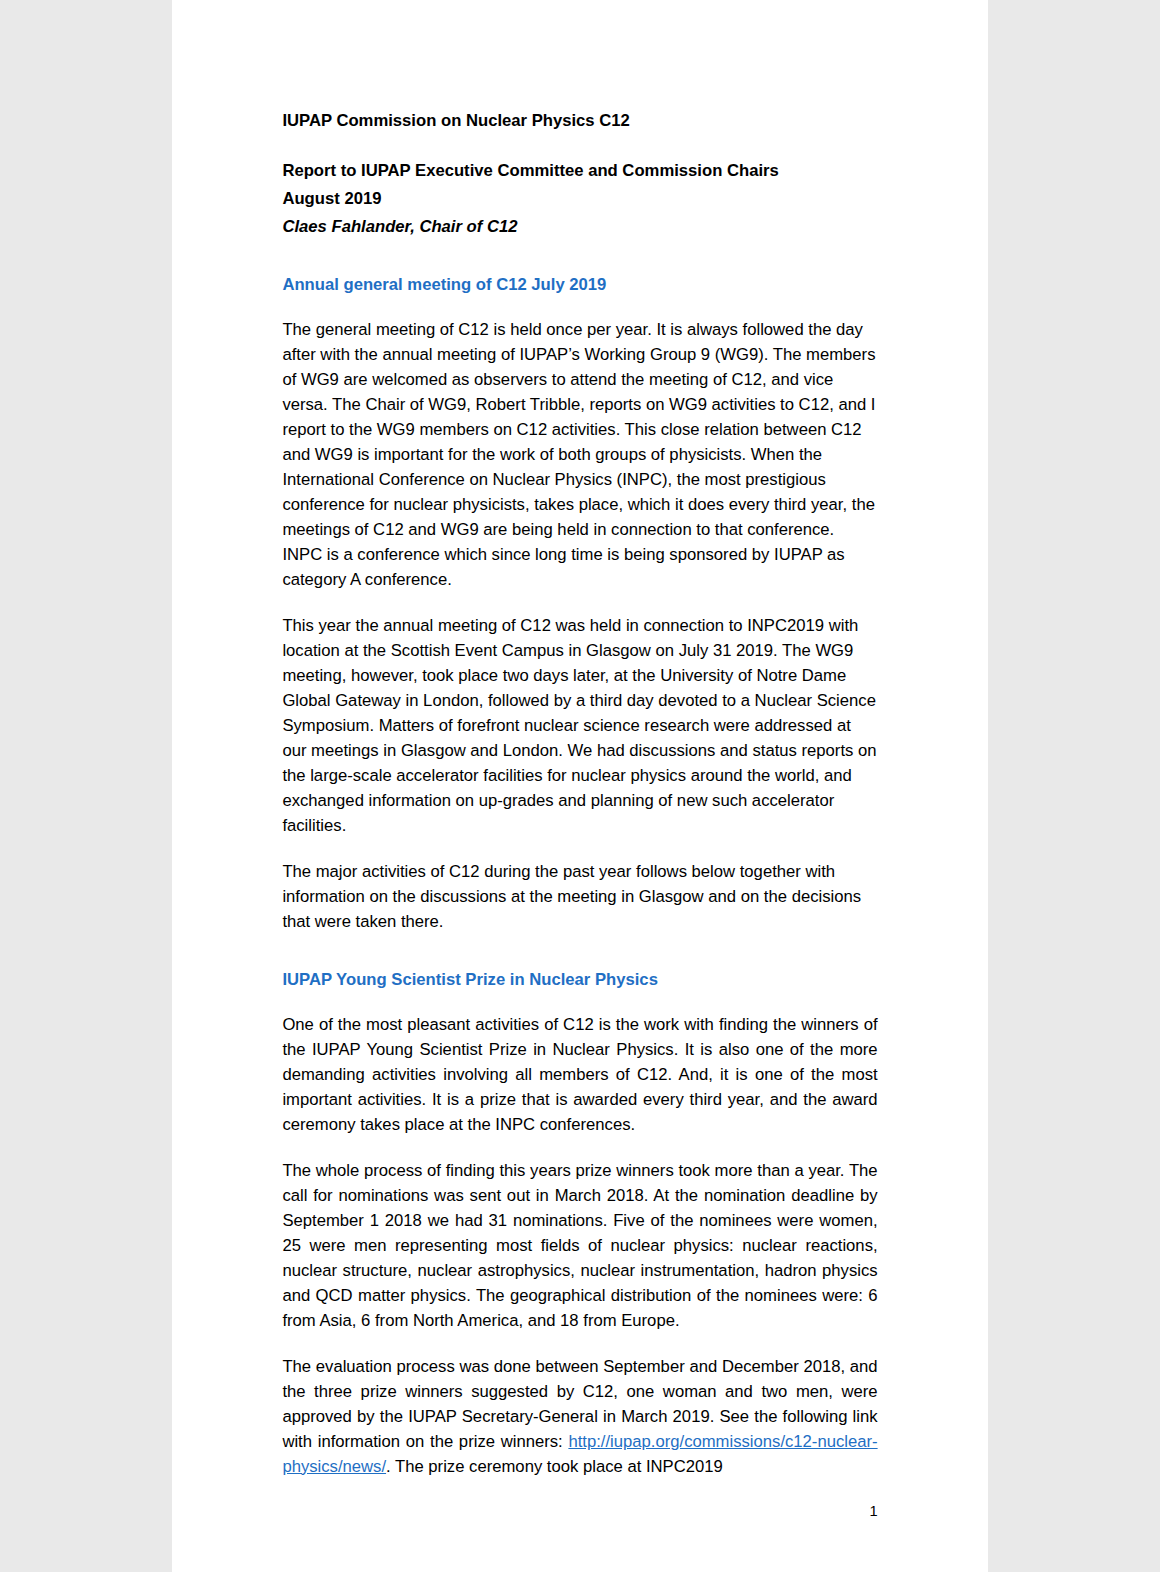IUPAP Commission on Nuclear Physics C12
Report to IUPAP Executive Committee and Commission Chairs
August 2019
Claes Fahlander, Chair of C12
Annual general meeting of C12 July 2019
The general meeting of C12 is held once per year. It is always followed the day after with the annual meeting of IUPAP’s Working Group 9 (WG9). The members of WG9 are welcomed as observers to attend the meeting of C12, and vice versa. The Chair of WG9, Robert Tribble, reports on WG9 activities to C12, and I report to the WG9 members on C12 activities. This close relation between C12 and WG9 is important for the work of both groups of physicists. When the International Conference on Nuclear Physics (INPC), the most prestigious conference for nuclear physicists, takes place, which it does every third year, the meetings of C12 and WG9 are being held in connection to that conference. INPC is a conference which since long time is being sponsored by IUPAP as category A conference.
This year the annual meeting of C12 was held in connection to INPC2019 with location at the Scottish Event Campus in Glasgow on July 31 2019. The WG9 meeting, however, took place two days later, at the University of Notre Dame Global Gateway in London, followed by a third day devoted to a Nuclear Science Symposium. Matters of forefront nuclear science research were addressed at our meetings in Glasgow and London. We had discussions and status reports on the large-scale accelerator facilities for nuclear physics around the world, and exchanged information on up-grades and planning of new such accelerator facilities.
The major activities of C12 during the past year follows below together with information on the discussions at the meeting in Glasgow and on the decisions that were taken there.
IUPAP Young Scientist Prize in Nuclear Physics
One of the most pleasant activities of C12 is the work with finding the winners of the IUPAP Young Scientist Prize in Nuclear Physics. It is also one of the more demanding activities involving all members of C12. And, it is one of the most important activities. It is a prize that is awarded every third year, and the award ceremony takes place at the INPC conferences.
The whole process of finding this years prize winners took more than a year. The call for nominations was sent out in March 2018. At the nomination deadline by September 1 2018 we had 31 nominations. Five of the nominees were women, 25 were men representing most fields of nuclear physics: nuclear reactions, nuclear structure, nuclear astrophysics, nuclear instrumentation, hadron physics and QCD matter physics. The geographical distribution of the nominees were: 6 from Asia, 6 from North America, and 18 from Europe.
The evaluation process was done between September and December 2018, and the three prize winners suggested by C12, one woman and two men, were approved by the IUPAP Secretary-General in March 2019. See the following link with information on the prize winners: http://iupap.org/commissions/c12-nuclear-physics/news/. The prize ceremony took place at INPC2019
1